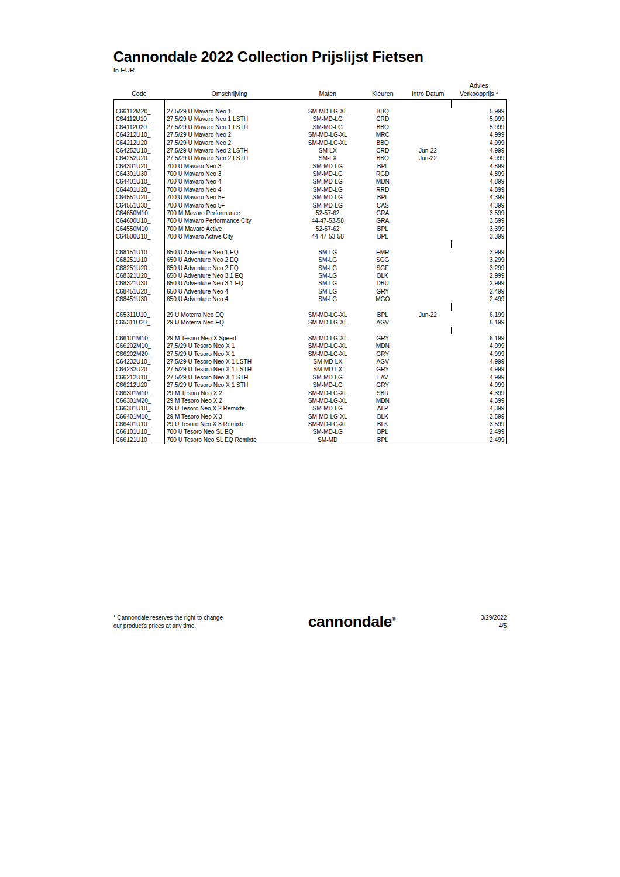Cannondale 2022 Collection Prijslijst Fietsen
In EUR
| | | | | | Advies |
| --- | --- | --- | --- | --- | --- |
| Code | Omschrijving | Maten | Kleuren | Intro Datum | Verkoopprijs * |
| C66112M20_ | 27.5/29 U Mavaro Neo 1 | SM-MD-LG-XL | BBQ | | 5,999 |
| C64112U10_ | 27.5/29 U Mavaro Neo 1 LSTH | SM-MD-LG | CRD | | 5,999 |
| C64112U20_ | 27.5/29 U Mavaro Neo 1 LSTH | SM-MD-LG | BBQ | | 5,999 |
| C64212U10_ | 27.5/29 U Mavaro Neo 2 | SM-MD-LG-XL | MRC | | 4,999 |
| C64212U20_ | 27.5/29 U Mavaro Neo 2 | SM-MD-LG-XL | BBQ | | 4,999 |
| C64252U10_ | 27.5/29 U Mavaro Neo 2 LSTH | SM-LX | CRD | Jun-22 | 4,999 |
| C64252U20_ | 27.5/29 U Mavaro Neo 2 LSTH | SM-LX | BBQ | Jun-22 | 4,999 |
| C64301U20_ | 700 U Mavaro Neo 3 | SM-MD-LG | BPL | | 4,899 |
| C64301U30_ | 700 U Mavaro Neo 3 | SM-MD-LG | RGD | | 4,899 |
| C64401U10_ | 700 U Mavaro Neo 4 | SM-MD-LG | MDN | | 4,899 |
| C64401U20_ | 700 U Mavaro Neo 4 | SM-MD-LG | RRD | | 4,899 |
| C64551U20_ | 700 U Mavaro Neo 5+ | SM-MD-LG | BPL | | 4,399 |
| C64551U30_ | 700 U Mavaro Neo 5+ | SM-MD-LG | CAS | | 4,399 |
| C64650M10_ | 700 M Mavaro Performance | 52-57-62 | GRA | | 3,599 |
| C64600U10_ | 700 U Mavaro Performance City | 44-47-53-58 | GRA | | 3,599 |
| C64550M10_ | 700 M Mavaro Active | 52-57-62 | BPL | | 3,399 |
| C64500U10_ | 700 U Mavaro Active City | 44-47-53-58 | BPL | | 3,399 |
| C68151U10_ | 650 U Adventure Neo 1 EQ | SM-LG | EMR | | 3,999 |
| C68251U10_ | 650 U Adventure Neo 2 EQ | SM-LG | SGG | | 3,299 |
| C68251U20_ | 650 U Adventure Neo 2 EQ | SM-LG | SGE | | 3,299 |
| C68321U20_ | 650 U Adventure Neo 3.1 EQ | SM-LG | BLK | | 2,999 |
| C68321U30_ | 650 U Adventure Neo 3.1 EQ | SM-LG | DBU | | 2,999 |
| C68451U20_ | 650 U Adventure Neo 4 | SM-LG | GRY | | 2,499 |
| C68451U30_ | 650 U Adventure Neo 4 | SM-LG | MGO | | 2,499 |
| C65311U10_ | 29 U Moterra Neo EQ | SM-MD-LG-XL | BPL | Jun-22 | 6,199 |
| C65311U20_ | 29 U Moterra Neo EQ | SM-MD-LG-XL | AGV | | 6,199 |
| C66101M10_ | 29 M Tesoro Neo X Speed | SM-MD-LG-XL | GRY | | 6,199 |
| C66202M10_ | 27.5/29 U Tesoro Neo X 1 | SM-MD-LG-XL | MDN | | 4,999 |
| C66202M20_ | 27.5/29 U Tesoro Neo X 1 | SM-MD-LG-XL | GRY | | 4,999 |
| C64232U10_ | 27.5/29 U Tesoro Neo X 1 LSTH | SM-MD-LX | AGV | | 4,999 |
| C64232U20_ | 27.5/29 U Tesoro Neo X 1 LSTH | SM-MD-LX | GRY | | 4,999 |
| C66212U10_ | 27.5/29 U Tesoro Neo X 1 STH | SM-MD-LG | LAV | | 4,999 |
| C66212U20_ | 27.5/29 U Tesoro Neo X 1 STH | SM-MD-LG | GRY | | 4,999 |
| C66301M10_ | 29 M Tesoro Neo X 2 | SM-MD-LG-XL | SBR | | 4,399 |
| C66301M20_ | 29 M Tesoro Neo X 2 | SM-MD-LG-XL | MDN | | 4,399 |
| C66301U10_ | 29 U Tesoro Neo X 2 Remixte | SM-MD-LG | ALP | | 4,399 |
| C66401M10_ | 29 M Tesoro Neo X 3 | SM-MD-LG-XL | BLK | | 3,599 |
| C66401U10_ | 29 U Tesoro Neo X 3 Remixte | SM-MD-LG-XL | BLK | | 3,599 |
| C66101U10_ | 700 U Tesoro Neo SL EQ | SM-MD-LG | BPL | | 2,499 |
| C66121U10_ | 700 U Tesoro Neo SL EQ Remixte | SM-MD | BPL | | 2,499 |
* Cannondale reserves the right to change
our product's prices at any time.
cannondale®
3/29/2022
4/5